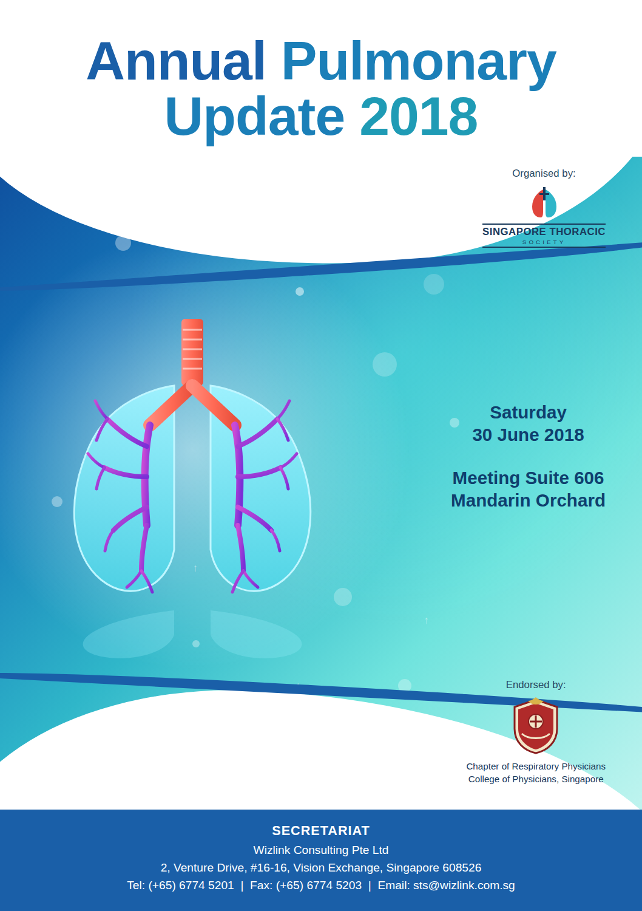Annual Pulmonary
Update 2018
0101010101010101010101 1010101010101010101 0101010101010101010101010 ↑ ↑ ↑
Organised by:
SINGAPORE THORACIC SOCIETY
Saturday
30 June 2018
Meeting Suite 606
Mandarin Orchard
Endorsed by:
Chapter of Respiratory Physicians
College of Physicians, Singapore
SECRETARIAT
Wizlink Consulting Pte Ltd
2, Venture Drive, #16-16, Vision Exchange, Singapore 608526
Tel: (+65) 6774 5201 | Fax: (+65) 6774 5203 | Email: sts@wizlink.com.sg